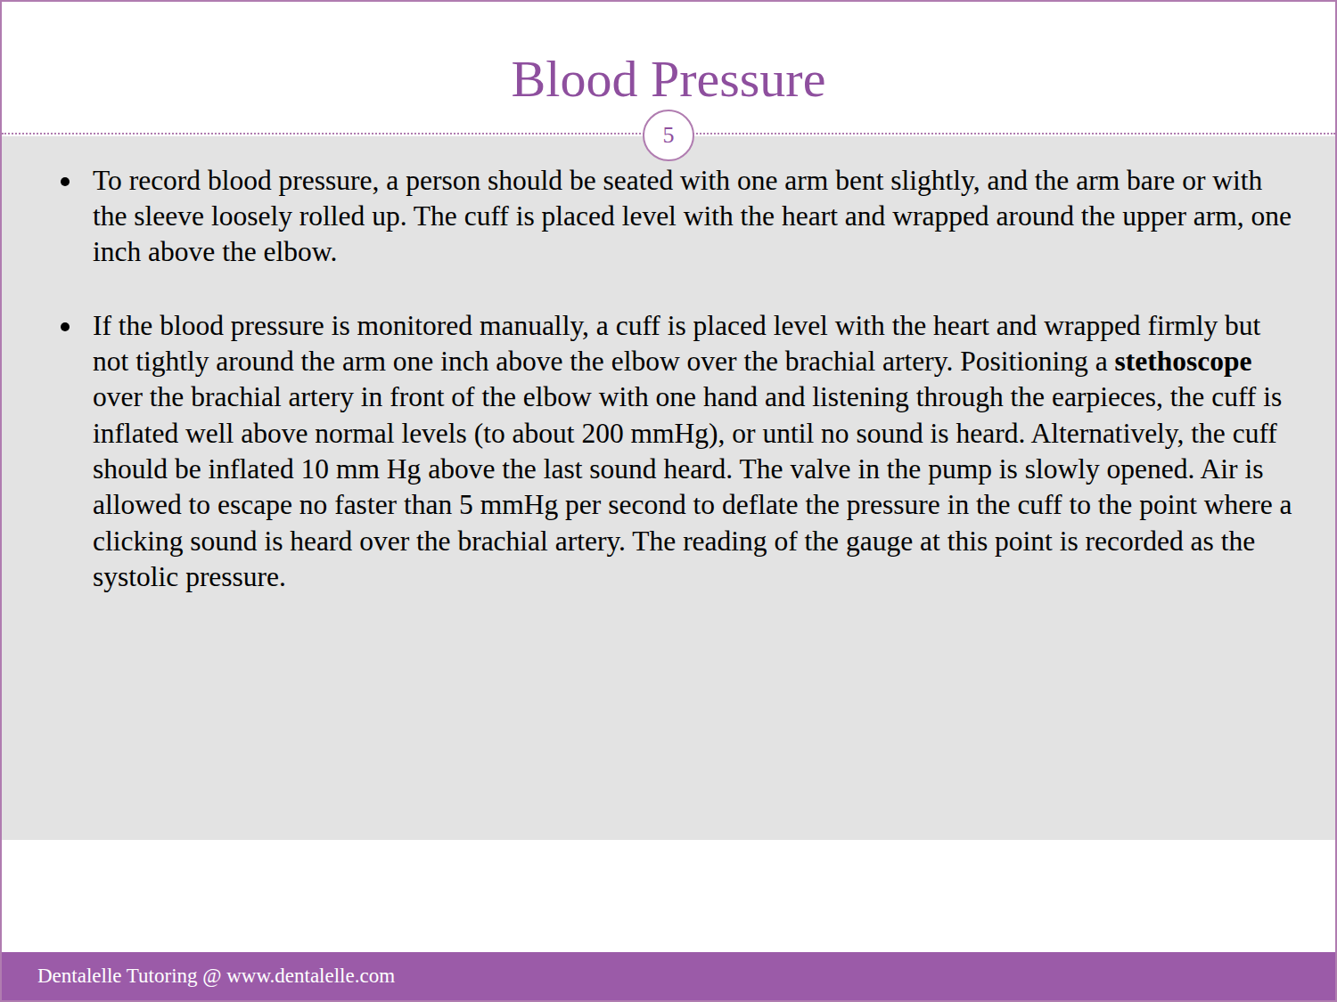Blood Pressure
5
To record blood pressure, a person should be seated with one arm bent slightly, and the arm bare or with the sleeve loosely rolled up. The cuff is placed level with the heart and wrapped around the upper arm, one inch above the elbow.
If the blood pressure is monitored manually, a cuff is placed level with the heart and wrapped firmly but not tightly around the arm one inch above the elbow over the brachial artery. Positioning a stethoscope over the brachial artery in front of the elbow with one hand and listening through the earpieces, the cuff is inflated well above normal levels (to about 200 mmHg), or until no sound is heard. Alternatively, the cuff should be inflated 10 mm Hg above the last sound heard. The valve in the pump is slowly opened. Air is allowed to escape no faster than 5 mmHg per second to deflate the pressure in the cuff to the point where a clicking sound is heard over the brachial artery. The reading of the gauge at this point is recorded as the systolic pressure.
Dentalelle Tutoring @ www.dentalelle.com